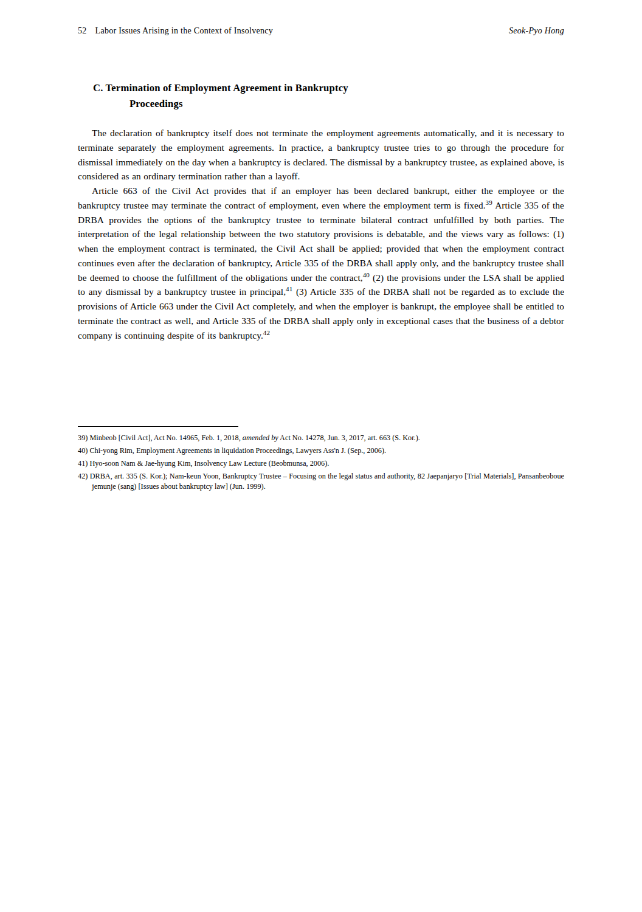52 Labor Issues Arising in the Context of Insolvency
Seok-Pyo Hong
C. Termination of Employment Agreement in BankruptcyProceedings
The declaration of bankruptcy itself does not terminate the employment agreements automatically, and it is necessary to terminate separately the employment agreements. In practice, a bankruptcy trustee tries to go through the procedure for dismissal immediately on the day when a bankruptcy is declared. The dismissal by a bankruptcy trustee, as explained above, is considered as an ordinary termination rather than a layoff.
Article 663 of the Civil Act provides that if an employer has been declared bankrupt, either the employee or the bankruptcy trustee may terminate the contract of employment, even where the employment term is fixed.39 Article 335 of the DRBA provides the options of the bankruptcy trustee to terminate bilateral contract unfulfilled by both parties. The interpretation of the legal relationship between the two statutory provisions is debatable, and the views vary as follows: (1) when the employment contract is terminated, the Civil Act shall be applied; provided that when the employment contract continues even after the declaration of bankruptcy, Article 335 of the DRBA shall apply only, and the bankruptcy trustee shall be deemed to choose the fulfillment of the obligations under the contract,40 (2) the provisions under the LSA shall be applied to any dismissal by a bankruptcy trustee in principal,41 (3) Article 335 of the DRBA shall not be regarded as to exclude the provisions of Article 663 under the Civil Act completely, and when the employer is bankrupt, the employee shall be entitled to terminate the contract as well, and Article 335 of the DRBA shall apply only in exceptional cases that the business of a debtor company is continuing despite of its bankruptcy.42
39) Minbeob [Civil Act], Act No. 14965, Feb. 1, 2018, amended by Act No. 14278, Jun. 3, 2017, art. 663 (S. Kor.).
40) Chi-yong Rim, Employment Agreements in liquidation Proceedings, Lawyers Ass'n J. (Sep., 2006).
41) Hyo-soon Nam & Jae-hyung Kim, Insolvency Law Lecture (Beobmunsa, 2006).
42) DRBA, art. 335 (S. Kor.); Nam-keun Yoon, Bankruptcy Trustee – Focusing on the legal status and authority, 82 Jaepanjaryo [Trial Materials], Pansanbeoboue jemunje (sang) [Issues about bankruptcy law] (Jun. 1999).